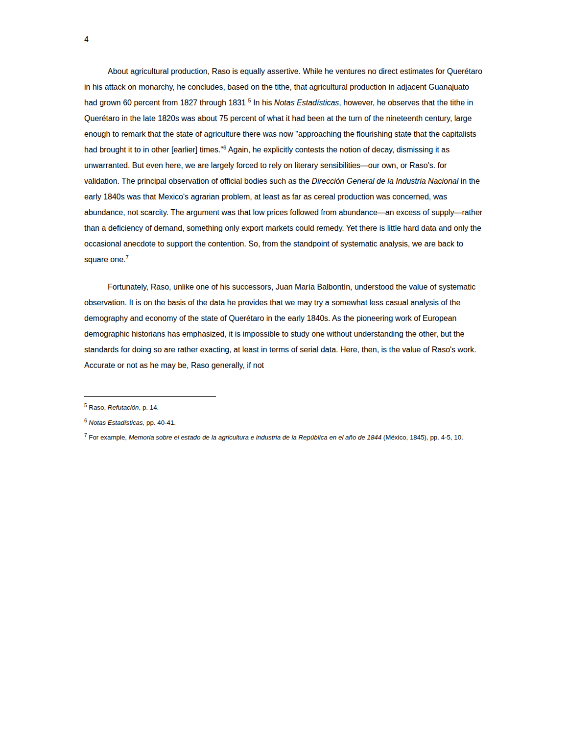4
About agricultural production, Raso is equally assertive. While he ventures no direct estimates for Querétaro in his attack on monarchy, he concludes, based on the tithe, that agricultural production in adjacent Guanajuato had grown 60 percent from 1827 through 1831 5 In his Notas Estadísticas, however, he observes that the tithe in Querétaro in the late 1820s was about 75 percent of what it had been at the turn of the nineteenth century, large enough to remark that the state of agriculture there was now "approaching the flourishing state that the capitalists had brought it to in other [earlier] times."6 Again, he explicitly contests the notion of decay, dismissing it as unwarranted. But even here, we are largely forced to rely on literary sensibilities—our own, or Raso's. for validation. The principal observation of official bodies such as the Dirección General de la Industria Nacional in the early 1840s was that Mexico's agrarian problem, at least as far as cereal production was concerned, was abundance, not scarcity. The argument was that low prices followed from abundance—an excess of supply—rather than a deficiency of demand, something only export markets could remedy. Yet there is little hard data and only the occasional anecdote to support the contention. So, from the standpoint of systematic analysis, we are back to square one.7
Fortunately, Raso, unlike one of his successors, Juan María Balbontín, understood the value of systematic observation. It is on the basis of the data he provides that we may try a somewhat less casual analysis of the demography and economy of the state of Querétaro in the early 1840s. As the pioneering work of European demographic historians has emphasized, it is impossible to study one without understanding the other, but the standards for doing so are rather exacting, at least in terms of serial data. Here, then, is the value of Raso's work. Accurate or not as he may be, Raso generally, if not
5 Raso, Refutación, p. 14.
6 Notas Estadísticas, pp. 40-41.
7 For example, Memoria sobre el estado de la agricultura e industria de la República en el año de 1844 (México, 1845), pp. 4-5, 10.